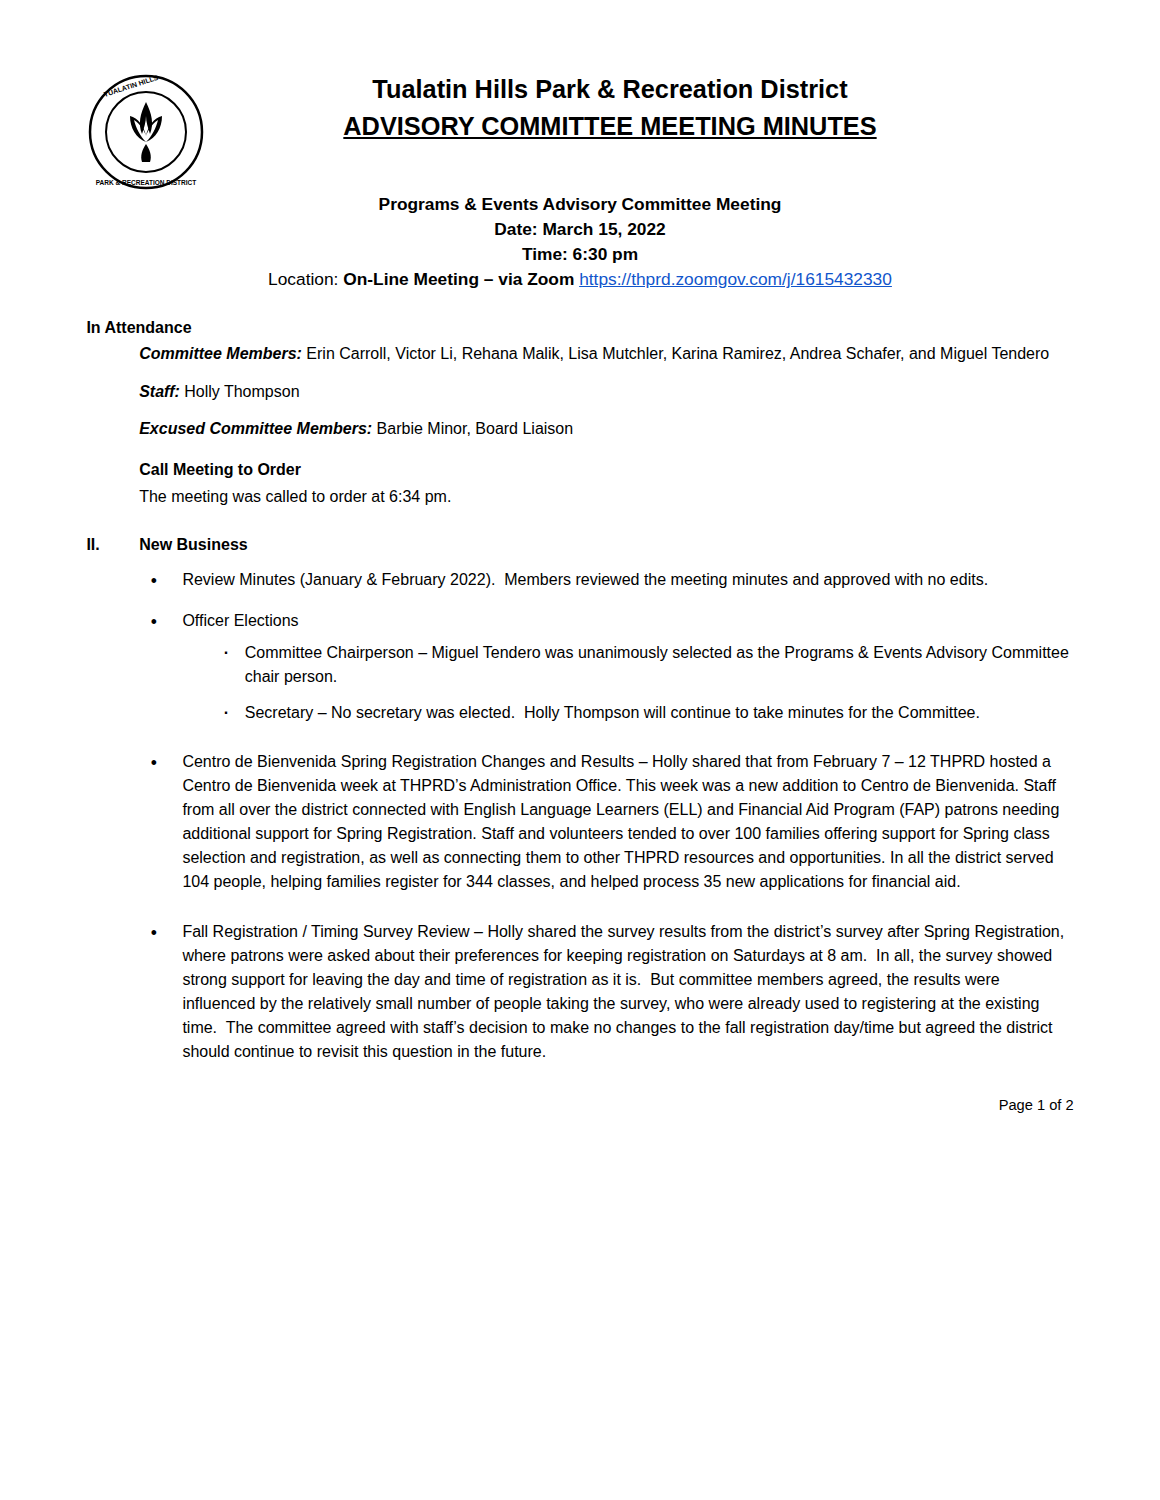THPRD Logo TUALATIN HILLS PARK & RECREATION DISTRICT
Tualatin Hills Park & Recreation District
ADVISORY COMMITTEE MEETING MINUTES
Programs & Events Advisory Committee Meeting
Date: March 15, 2022
Time: 6:30 pm
Location: On-Line Meeting – via Zoom https://thprd.zoomgov.com/j/1615432330
In Attendance
Committee Members: Erin Carroll, Victor Li, Rehana Malik, Lisa Mutchler, Karina Ramirez, Andrea Schafer, and Miguel Tendero
Staff: Holly Thompson
Excused Committee Members: Barbie Minor, Board Liaison
Call Meeting to Order
The meeting was called to order at 6:34 pm.
II.
New Business
Review Minutes (January & February 2022). Members reviewed the meeting minutes and approved with no edits.
Officer Elections
Committee Chairperson – Miguel Tendero was unanimously selected as the Programs & Events Advisory Committee chair person.
Secretary – No secretary was elected. Holly Thompson will continue to take minutes for the Committee.
Centro de Bienvenida Spring Registration Changes and Results – Holly shared that from February 7 – 12 THPRD hosted a Centro de Bienvenida week at THPRD’s Administration Office. This week was a new addition to Centro de Bienvenida. Staff from all over the district connected with English Language Learners (ELL) and Financial Aid Program (FAP) patrons needing additional support for Spring Registration. Staff and volunteers tended to over 100 families offering support for Spring class selection and registration, as well as connecting them to other THPRD resources and opportunities. In all the district served 104 people, helping families register for 344 classes, and helped process 35 new applications for financial aid.
Fall Registration / Timing Survey Review – Holly shared the survey results from the district’s survey after Spring Registration, where patrons were asked about their preferences for keeping registration on Saturdays at 8 am. In all, the survey showed strong support for leaving the day and time of registration as it is. But committee members agreed, the results were influenced by the relatively small number of people taking the survey, who were already used to registering at the existing time. The committee agreed with staff’s decision to make no changes to the fall registration day/time but agreed the district should continue to revisit this question in the future.
Page 1 of 2